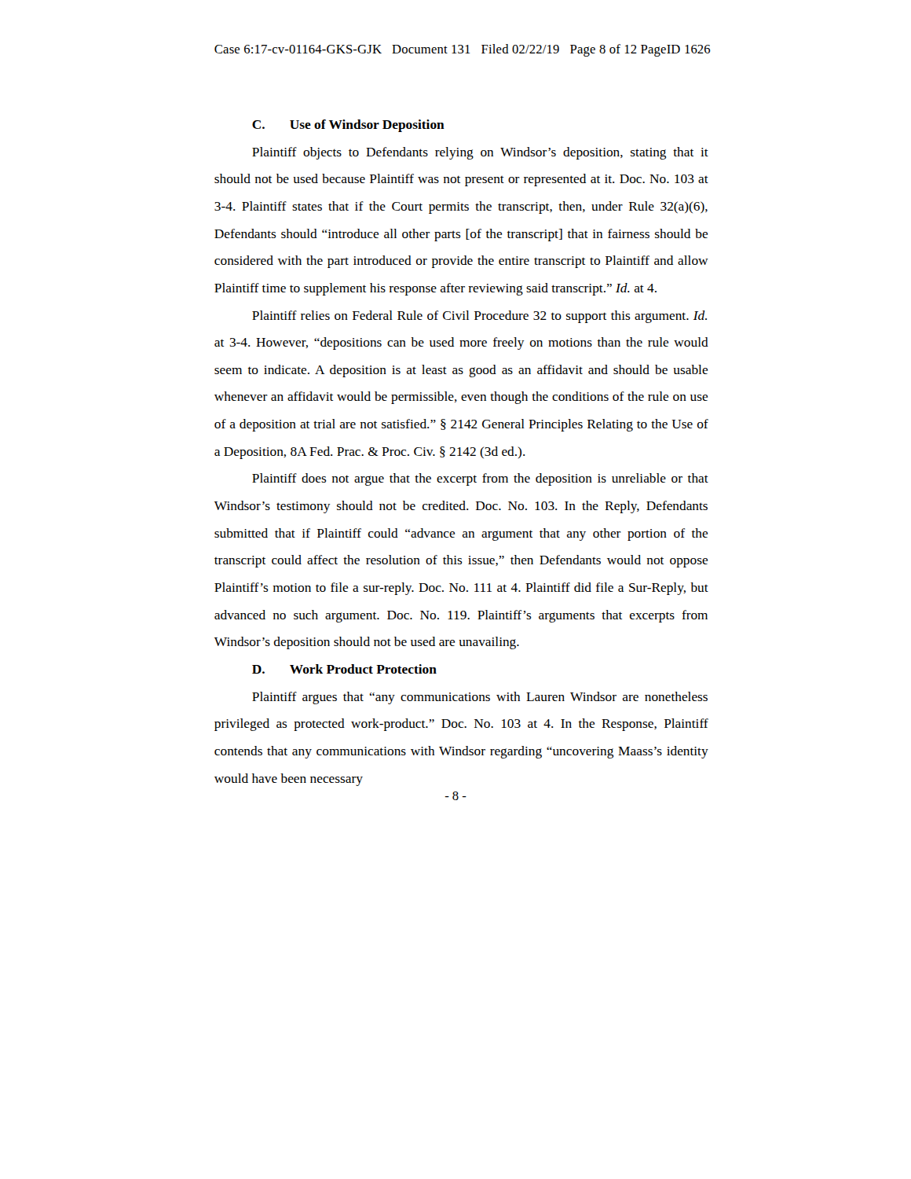Case 6:17-cv-01164-GKS-GJK Document 131 Filed 02/22/19 Page 8 of 12 PageID 1626
C. Use of Windsor Deposition
Plaintiff objects to Defendants relying on Windsor’s deposition, stating that it should not be used because Plaintiff was not present or represented at it. Doc. No. 103 at 3-4. Plaintiff states that if the Court permits the transcript, then, under Rule 32(a)(6), Defendants should “introduce all other parts [of the transcript] that in fairness should be considered with the part introduced or provide the entire transcript to Plaintiff and allow Plaintiff time to supplement his response after reviewing said transcript.” Id. at 4.
Plaintiff relies on Federal Rule of Civil Procedure 32 to support this argument. Id. at 3-4. However, “depositions can be used more freely on motions than the rule would seem to indicate. A deposition is at least as good as an affidavit and should be usable whenever an affidavit would be permissible, even though the conditions of the rule on use of a deposition at trial are not satisfied.” § 2142 General Principles Relating to the Use of a Deposition, 8A Fed. Prac. & Proc. Civ. § 2142 (3d ed.).
Plaintiff does not argue that the excerpt from the deposition is unreliable or that Windsor’s testimony should not be credited. Doc. No. 103. In the Reply, Defendants submitted that if Plaintiff could “advance an argument that any other portion of the transcript could affect the resolution of this issue,” then Defendants would not oppose Plaintiff’s motion to file a sur-reply. Doc. No. 111 at 4. Plaintiff did file a Sur-Reply, but advanced no such argument. Doc. No. 119. Plaintiff’s arguments that excerpts from Windsor’s deposition should not be used are unavailing.
D. Work Product Protection
Plaintiff argues that “any communications with Lauren Windsor are nonetheless privileged as protected work-product.” Doc. No. 103 at 4. In the Response, Plaintiff contends that any communications with Windsor regarding “uncovering Maass’s identity would have been necessary
- 8 -